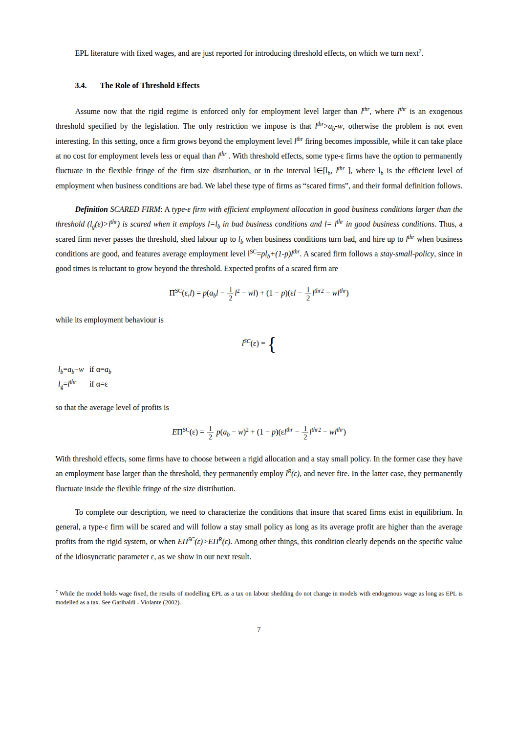EPL literature with fixed wages, and are just reported for introducing threshold effects, on which we turn next7.
3.4. The Role of Threshold Effects
Assume now that the rigid regime is enforced only for employment level larger than lthr, where lthr is an exogenous threshold specified by the legislation. The only restriction we impose is that lthr>ab-w, otherwise the problem is not even interesting. In this setting, once a firm grows beyond the employment level lthr firing becomes impossible, while it can take place at no cost for employment levels less or equal than lthr . With threshold effects, some type-ε firms have the option to permanently fluctuate in the flexible fringe of the firm size distribution, or in the interval l∈[lb, lthr ], where lb is the efficient level of employment when business conditions are bad. We label these type of firms as “scared firms”, and their formal definition follows.
Definition SCARED FIRM: A type-ε firm with efficient employment allocation in good business conditions larger than the threshold (lg(ε)>lthr) is scared when it employs l=lb in bad business conditions and l= lthr in good business conditions. Thus, a scared firm never passes the threshold, shed labour up to lb when business conditions turn bad, and hire up to lthr when business conditions are good, and features average employment level lSC=plb+(1-p)lthr. A scared firm follows a stay-small-policy, since in good times is reluctant to grow beyond the threshold. Expected profits of a scared firm are
ΠSC(ε,l) = p(abl − 12 l2 − wl) + (1 − p)(εl − 12 lthr2 − wlthr)
while its employment behaviour is
lSC(ε) = {
| l b = a b − w | if α= a b |
| l g = l thr | if α=ε |
so that the average level of profits is
EΠSC(ε) = 12 p(ab − w)2 + (1 − p)(εlthr − 12 lthr2 − wlthr)
With threshold effects, some firms have to choose between a rigid allocation and a stay small policy. In the former case they have an employment base larger than the threshold, they permanently employ lR(ε), and never fire. In the latter case, they permanently fluctuate inside the flexible fringe of the size distribution.
To complete our description, we need to characterize the conditions that insure that scared firms exist in equilibrium. In general, a type-ε firm will be scared and will follow a stay small policy as long as its average profit are higher than the average profits from the rigid system, or when EΠSC(ε)>EΠR(ε). Among other things, this condition clearly depends on the specific value of the idiosyncratic parameter ε, as we show in our next result.
7 While the model holds wage fixed, the results of modelling EPL as a tax on labour shedding do not change in models with endogenous wage as long as EPL is modelled as a tax. See Garibaldi - Violante (2002).
7